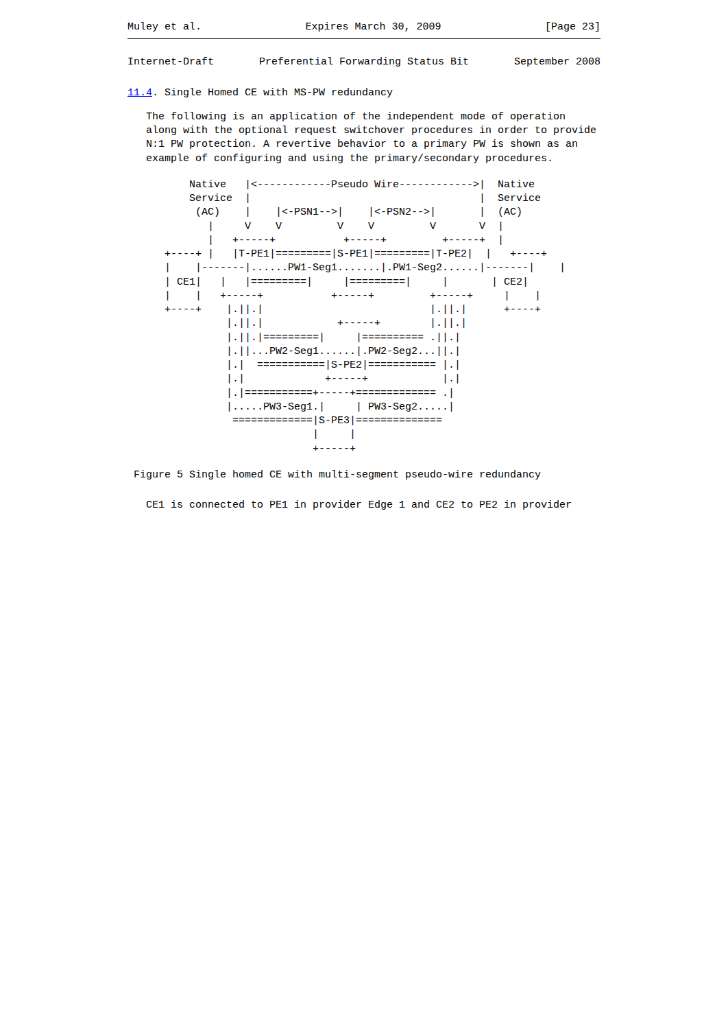Muley et al. Expires March 30, 2009 [Page 23]
Internet-Draft Preferential Forwarding Status Bit September 2008
11.4. Single Homed CE with MS-PW redundancy
The following is an application of the independent mode of operation along with the optional request switchover procedures in order to provide N:1 PW protection. A revertive behavior to a primary PW is shown as an example of configuring and using the primary/secondary procedures.
          Native   |<------------Pseudo Wire------------>|  Native
          Service  |                                     |  Service
           (AC)    |    |<-PSN1-->|    |<-PSN2-->|       |  (AC)
             |     V    V         V    V         V       V  |
             |   +-----+           +-----+         +-----+  |
      +----+ |   |T-PE1|=========|S-PE1|=========|T-PE2|  |   +----+
      |    |-------|......PW1-Seg1.......|.PW1-Seg2......|-------|    |
      | CE1|   |   |=========|     |=========|     |       | CE2|
      |    |   +-----+           +-----+         +-----+     |    |
      +----+    |.||.|                           |.||.|      +----+
                |.||.|            +-----+        |.||.|
                |.||.|=========|     |========== .||.|
                |.||...PW2-Seg1......|.PW2-Seg2...||.|
                |.|  ===========|S-PE2|=========== |.|
                |.|             +-----+            |.|
                |.|===========+-----+============= .|
                |.....PW3-Seg1.|     | PW3-Seg2.....|
                 =============|S-PE3|==============
                              |     |
                              +-----+
Figure 5 Single homed CE with multi-segment pseudo-wire redundancy
CE1 is connected to PE1 in provider Edge 1 and CE2 to PE2 in provider